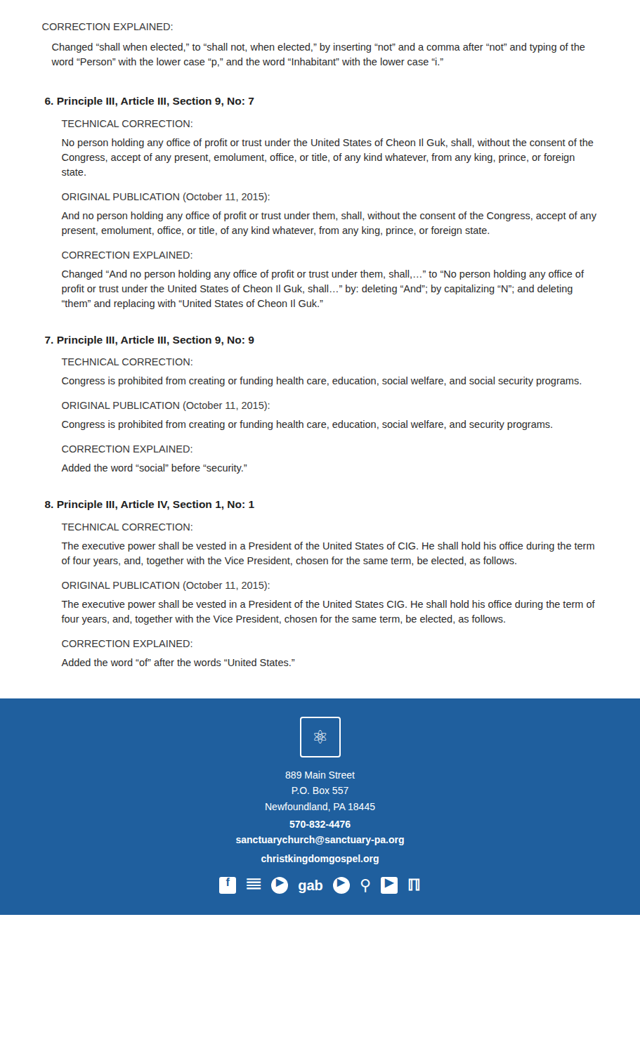CORRECTION EXPLAINED:
Changed “shall when elected,” to “shall not, when elected,” by inserting “not” and a comma after “not” and typing of the word “Person” with the lower case “p,” and the word “Inhabitant” with the lower case “i.”
6. Principle III, Article III, Section 9, No: 7
TECHNICAL CORRECTION:
No person holding any office of profit or trust under the United States of Cheon Il Guk, shall, without the consent of the Congress, accept of any present, emolument, office, or title, of any kind whatever, from any king, prince, or foreign state.
ORIGINAL PUBLICATION (October 11, 2015):
And no person holding any office of profit or trust under them, shall, without the consent of the Congress, accept of any present, emolument, office, or title, of any kind whatever, from any king, prince, or foreign state.
CORRECTION EXPLAINED:
Changed “And no person holding any office of profit or trust under them, shall,…” to “No person holding any office of profit or trust under the United States of Cheon Il Guk, shall…” by: deleting “And”; by capitalizing “N”; and deleting “them” and replacing with “United States of Cheon Il Guk.”
7. Principle III, Article III, Section 9, No: 9
TECHNICAL CORRECTION:
Congress is prohibited from creating or funding health care, education, social welfare, and social security programs.
ORIGINAL PUBLICATION (October 11, 2015):
Congress is prohibited from creating or funding health care, education, social welfare, and security programs.
CORRECTION EXPLAINED:
Added the word “social” before “security.”
8. Principle III, Article IV, Section 1, No: 1
TECHNICAL CORRECTION:
The executive power shall be vested in a President of the United States of CIG. He shall hold his office during the term of four years, and, together with the Vice President, chosen for the same term, be elected, as follows.
ORIGINAL PUBLICATION (October 11, 2015):
The executive power shall be vested in a President of the United States CIG. He shall hold his office during the term of four years, and, together with the Vice President, chosen for the same term, be elected, as follows.
CORRECTION EXPLAINED:
Added the word “of” after the words “United States.”
⚛
889 Main Street
P.O. Box 557
Newfoundland, PA 18445
570-832-4476
sanctuarychurch@sanctuary-pa.org
christkingdomgospel.org
f 𝍣 ▶ gab ▶ ⚲ ▶ ℿ